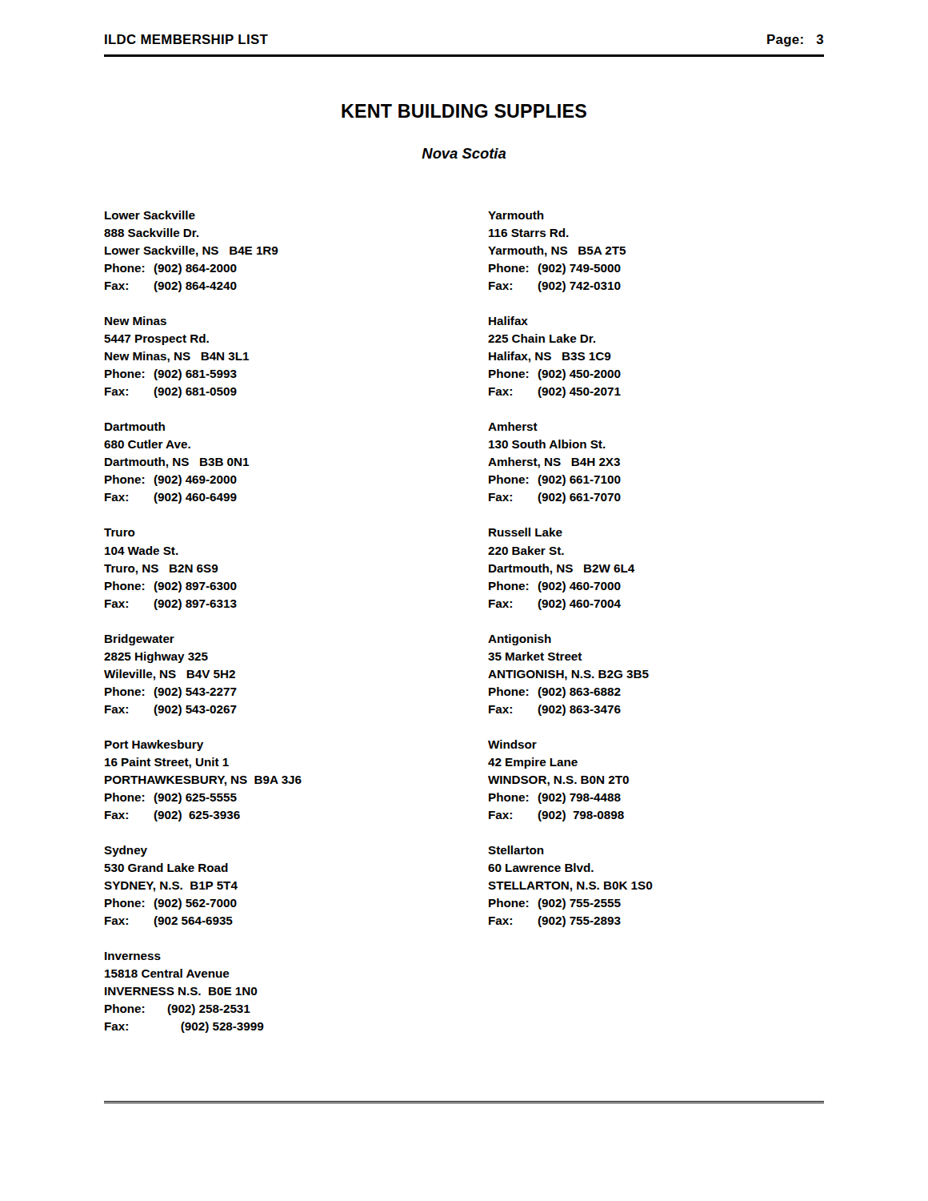ILDC MEMBERSHIP LIST Page: 3
KENT BUILDING SUPPLIES
Nova Scotia
Lower Sackville
888 Sackville Dr.
Lower Sackville, NS B4E 1R9
Phone:(902) 864-2000
Fax:(902) 864-4240
New Minas
5447 Prospect Rd.
New Minas, NS B4N 3L1
Phone:(902) 681-5993
Fax:(902) 681-0509
Dartmouth
680 Cutler Ave.
Dartmouth, NS B3B 0N1
Phone:(902) 469-2000
Fax:(902) 460-6499
Truro
104 Wade St.
Truro, NS B2N 6S9
Phone:(902) 897-6300
Fax:(902) 897-6313
Bridgewater
2825 Highway 325
Wileville, NS B4V 5H2
Phone:(902) 543-2277
Fax:(902) 543-0267
Port Hawkesbury
16 Paint Street, Unit 1
PORTHAWKESBURY, NS B9A 3J6
Phone:(902) 625-5555
Fax:(902) 625-3936
Sydney
530 Grand Lake Road
SYDNEY, N.S. B1P 5T4
Phone:(902) 562-7000
Fax:(902 564-6935
Inverness
15818 Central Avenue
INVERNESS N.S. B0E 1N0
Phone: (902) 258-2531
Fax: (902) 528-3999
Yarmouth
116 Starrs Rd.
Yarmouth, NS B5A 2T5
Phone:(902) 749-5000
Fax:(902) 742-0310
Halifax
225 Chain Lake Dr.
Halifax, NS B3S 1C9
Phone:(902) 450-2000
Fax:(902) 450-2071
Amherst
130 South Albion St.
Amherst, NS B4H 2X3
Phone:(902) 661-7100
Fax:(902) 661-7070
Russell Lake
220 Baker St.
Dartmouth, NS B2W 6L4
Phone:(902) 460-7000
Fax:(902) 460-7004
Antigonish
35 Market Street
ANTIGONISH, N.S. B2G 3B5
Phone:(902) 863-6882
Fax:(902) 863-3476
Windsor
42 Empire Lane
WINDSOR, N.S. B0N 2T0
Phone:(902) 798-4488
Fax:(902) 798-0898
Stellarton
60 Lawrence Blvd.
STELLARTON, N.S. B0K 1S0
Phone:(902) 755-2555
Fax:(902) 755-2893